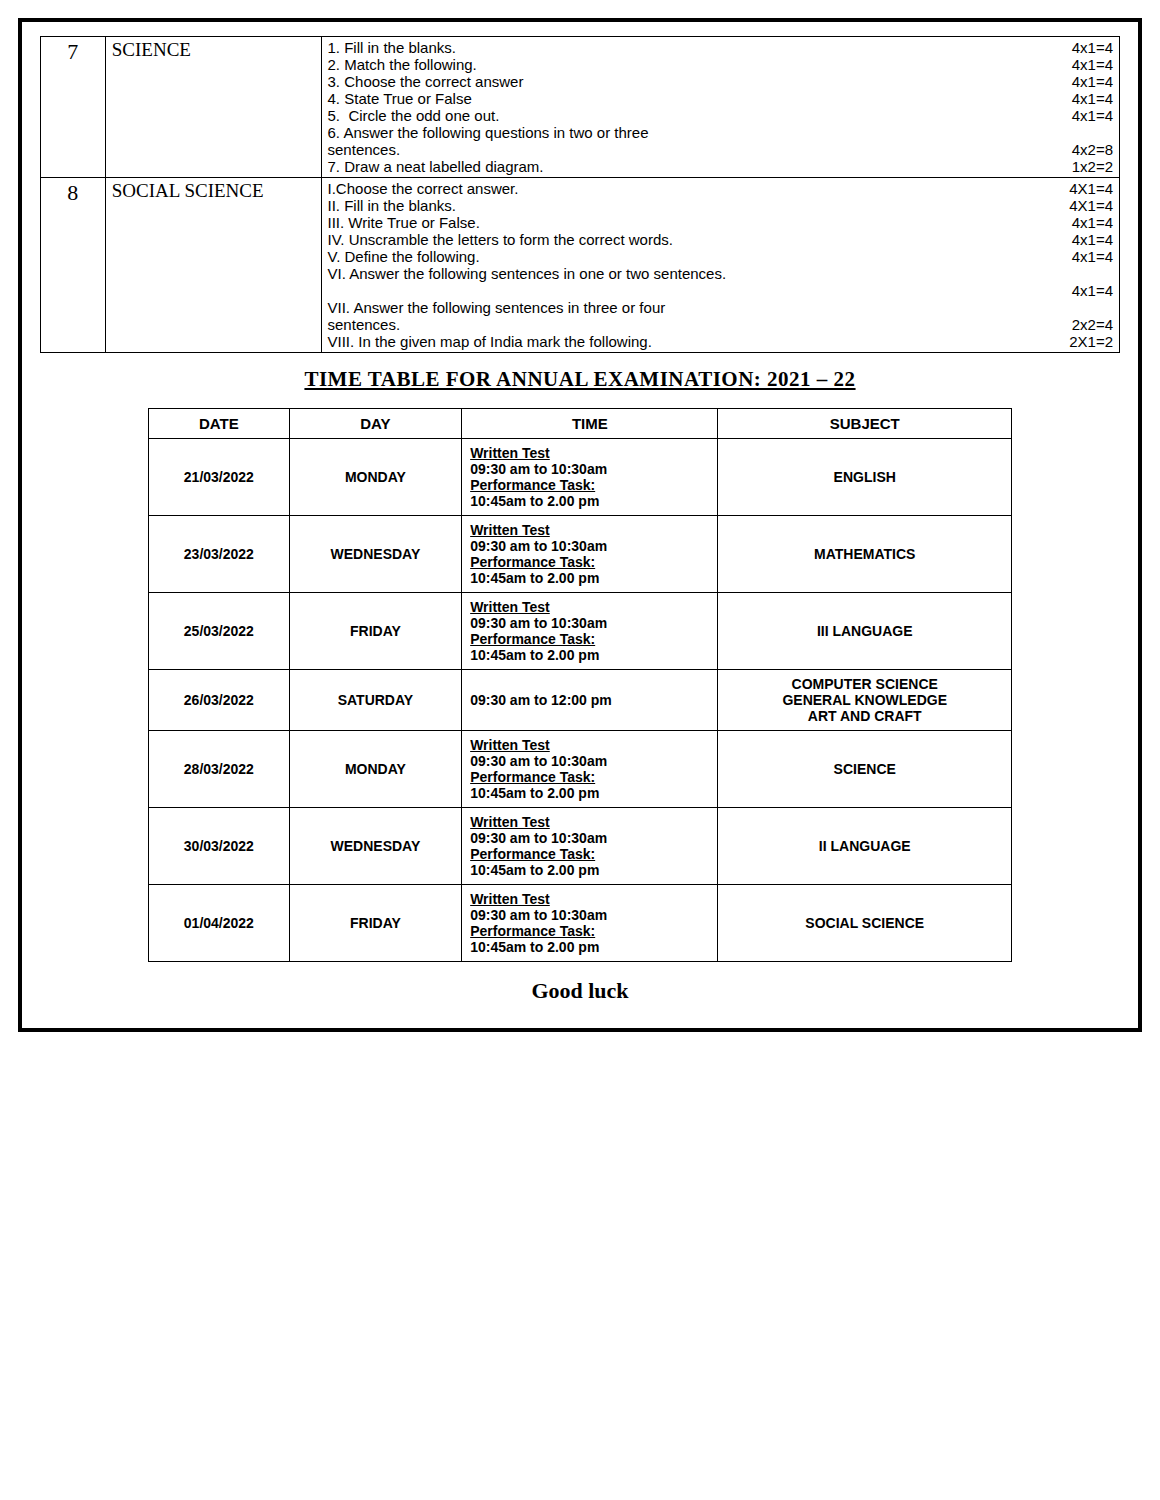| 7 | SCIENCE | 1. Fill in the blanks. 4x1=4 2. Match the following. 4x1=4 3. Choose the correct answer 4x1=4 4. State True or False 4x1=4 5. Circle the odd one out. 4x1=4 6. Answer the following questions in two or three sentences. 4x2=8 7. Draw a neat labelled diagram. 1x2=2 |
| 8 | SOCIAL SCIENCE | I.Choose the correct answer. 4X1=4 II. Fill in the blanks. 4X1=4 III. Write True or False. 4x1=4 IV. Unscramble the letters to form the correct words. 4x1=4 V. Define the following. 4x1=4 VI. Answer the following sentences in one or two sentences. 4x1=4 VII. Answer the following sentences in three or four sentences. 2x2=4 VIII. In the given map of India mark the following. 2X1=2 |
TIME TABLE FOR ANNUAL EXAMINATION: 2021 – 22
| DATE | DAY | TIME | SUBJECT |
| --- | --- | --- | --- |
| 21/03/2022 | MONDAY | Written Test 09:30 am to 10:30am Performance Task: 10:45am to 2.00 pm | ENGLISH |
| 23/03/2022 | WEDNESDAY | Written Test 09:30 am to 10:30am Performance Task: 10:45am to 2.00 pm | MATHEMATICS |
| 25/03/2022 | FRIDAY | Written Test 09:30 am to 10:30am Performance Task: 10:45am to 2.00 pm | III LANGUAGE |
| 26/03/2022 | SATURDAY | 09:30 am to 12:00 pm | COMPUTER SCIENCE GENERAL KNOWLEDGE ART AND CRAFT |
| 28/03/2022 | MONDAY | Written Test 09:30 am to 10:30am Performance Task: 10:45am to 2.00 pm | SCIENCE |
| 30/03/2022 | WEDNESDAY | Written Test 09:30 am to 10:30am Performance Task: 10:45am to 2.00 pm | II LANGUAGE |
| 01/04/2022 | FRIDAY | Written Test 09:30 am to 10:30am Performance Task: 10:45am to 2.00 pm | SOCIAL SCIENCE |
Good luck